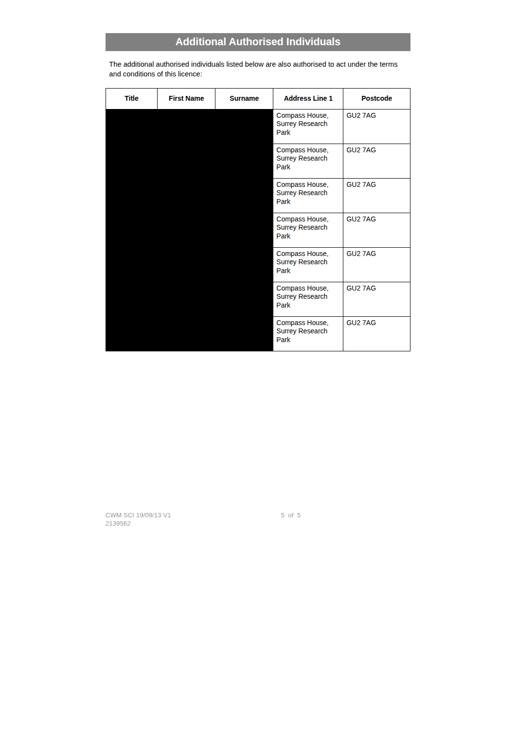Additional Authorised Individuals
The additional authorised individuals listed below are also authorised to act under the terms and conditions of this licence:
| Title | First Name | Surname | Address Line 1 | Postcode |
| --- | --- | --- | --- | --- |
| | Compass House, Surrey Research Park | GU2 7AG |
| Compass House, Surrey Research Park | GU2 7AG |
| Compass House, Surrey Research Park | GU2 7AG |
| Compass House, Surrey Research Park | GU2 7AG |
| Compass House, Surrey Research Park | GU2 7AG |
| Compass House, Surrey Research Park | GU2 7AG |
| Compass House, Surrey Research Park | GU2 7AG |
CWM SCI 19/09/13 V1
2139562
5 of 5